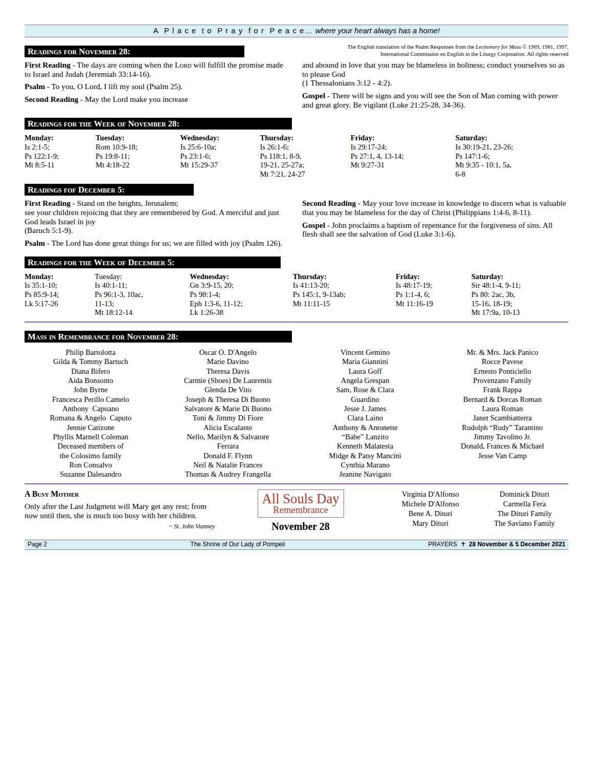A P l a c e t o P r a y f o r P e a c e… where your heart always has a home!
Readings for November 28:
The English translation of the Psalm Responses from the Lectionary for Mass © 1969, 1981, 1997,
International Commission on English in the Liturgy Corporation. All rights reserved
First Reading - The days are coming when the Lord will fulfill the promise made to Israel and Judah (Jeremiah 33:14-16).
Psalm - To you, O Lord, I lift my soul (Psalm 25).
Second Reading - May the Lord make you increase
and abound in love that you may be blameless in holiness; conduct yourselves so as to please God
(1 Thessalonians 3:12 - 4:2).
Gospel - There will be signs and you will see the Son of Man coming with power and great glory. Be vigilant (Luke 21:25-28, 34-36).
Readings for the Week of November 28:
| Monday: Is 2:1-5; Ps 122:1-9; Mt 8:5-11 | Tuesday: Rom 10:9-18; Ps 19:8-11; Mt 4:18-22 | Wednesday: Is 25:6-10a; Ps 23:1-6; Mt 15:29-37 | Thursday: Is 26:1-6; Ps 118:1, 8-9, 19-21, 25-27a; Mt 7:21, 24-27 | Friday: Is 29:17-24; Ps 27:1, 4, 13-14; Mt 9:27-31 | Saturday: Is 30:19-21, 23-26; Ps 147:1-6; Mt 9:35 - 10:1, 5a, 6-8 |
Readings fof December 5:
First Reading - Stand on the heights, Jerusalem;
see your children rejoicing that they are remembered by God. A merciful and just God leads Israel in joy
(Baruch 5:1-9).
Psalm - The Lord has done great things for us; we are filled with joy (Psalm 126).
Second Reading - May your love increase in knowledge to discern what is valuable that you may be blameless for the day of Christ (Philippians 1:4-6, 8-11).
Gospel - John proclaims a baptism of repentance for the forgiveness of sins. All flesh shall see the salvation of God (Luke 3:1-6).
Readings for the Week of December 5:
| Monday: Is 35:1-10; Ps 85:9-14; Lk 5:17-26 | Tuesday: Is 40:1-11; Ps 96:1-3, 10ac, 11-13; Mt 18:12-14 | Wednesday: Gn 3:9-15, 20; Ps 98:1-4; Eph 1:3-6, 11-12; Lk 1:26-38 | Thursday: Is 41:13-20; Ps 145:1, 9-13ab; Mt 11:11-15 | Friday: Is 48:17-19; Ps 1:1-4, 6; Mt 11:16-19 | Saturday: Sir 48:1-4, 9-11; Ps 80: 2ac, 3b, 15-16, 18-19; Mt 17:9a, 10-13 |
Mass in Remembrance for November 28:
Philip Bartolotta
Gilda & Tommy Bartuch
Diana Bifero
Aida Bonsonto
John Byrne
Francesca Perillo Camelo
Anthony Capuano
Romana & Angelo Caputo
Jennie Catizone
Phyllis Marnell Coleman
Deceased members of
the Colosimo family
Ron Consalvo
Suzanne Dalesandro
Oscar O. D'Angelo
Marie Davino
Theresa Davis
Carmie (Shoes) De Laurentis
Glenda De Vito
Joseph & Theresa Di Buono
Salvatore & Marie Di Buono
Toni & Jimmy Di Fiore
Alicia Escalante
Nello, Marilyn & Salvatore
Ferrara
Donald F. Flynn
Neil & Natalie Frances
Thomas & Audrey Frangella
Vincent Gemino
Maria Giannini
Laura Goff
Angela Grespan
Sam, Rose & Clara
Guardino
Jesse J. James
Clara Laino
Anthony & Antonette
“Babe” Lanzito
Kenneth Malatesta
Midge & Patsy Mancini
Cynthia Marano
Jeanine Navigato
Mr. & Mrs. Jack Panico
Rocce Pavese
Ernesto Ponticiello
Provenzano Family
Frank Rappa
Bernard & Dorcas Roman
Laura Roman
Janet Scambiatterra
Rudolph “Rudy” Tarantino
Jimmy Tavolino Jr.
Donald, Frances & Michael
Jesse Van Camp
A Busy Mother
Only after the Last Judgment will Mary get any rest; from now until then, she is much too busy with her children.
~ St. John Vianney
All Souls Day
Remembrance
November 28
Virginia D'Alfonso
Michele D'Alfonso
Bene A. Dituri
Mary Dituri
Dominick Dituri
Carmella Fera
The Dituri Family
The Saviano Family
Page 2
The Shrine of Our Lady of Pompeii
PRAYERS ✝ 28 November & 5 December 2021